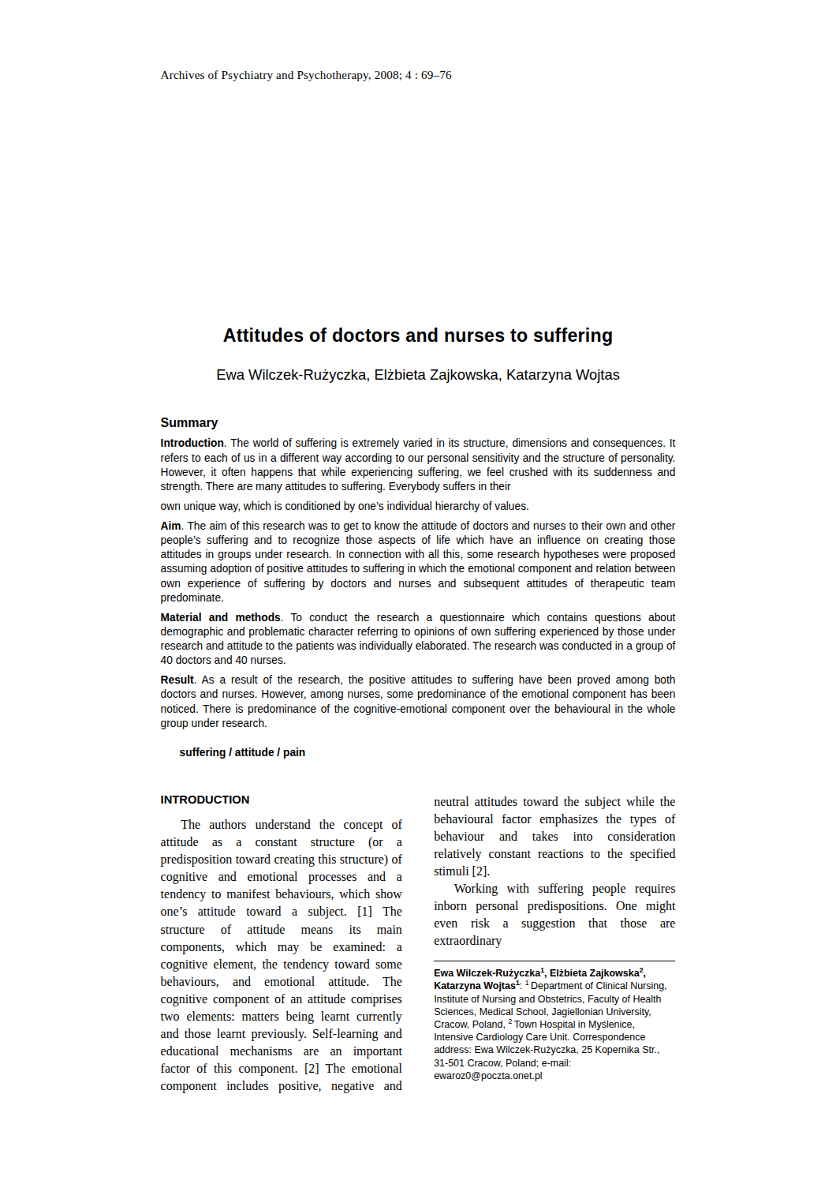Archives of Psychiatry and Psychotherapy, 2008; 4 : 69–76
Attitudes of doctors and nurses to suffering
Ewa Wilczek-Rużyczka, Elżbieta Zajkowska, Katarzyna Wojtas
Summary
Introduction. The world of suffering is extremely varied in its structure, dimensions and consequences. It refers to each of us in a different way according to our personal sensitivity and the structure of personality. However, it often happens that while experiencing suffering, we feel crushed with its suddenness and strength. There are many attitudes to suffering. Everybody suffers in their
own unique way, which is conditioned by one’s individual hierarchy of values.
Aim. The aim of this research was to get to know the attitude of doctors and nurses to their own and other people’s suffering and to recognize those aspects of life which have an influence on creating those attitudes in groups under research. In connection with all this, some research hypotheses were proposed assuming adoption of positive attitudes to suffering in which the emotional component and relation between own experience of suffering by doctors and nurses and subsequent attitudes of therapeutic team predominate.
Material and methods. To conduct the research a questionnaire which contains questions about demographic and problematic character referring to opinions of own suffering experienced by those under research and attitude to the patients was individually elaborated. The research was conducted in a group of 40 doctors and 40 nurses.
Result. As a result of the research, the positive attitudes to suffering have been proved among both doctors and nurses. However, among nurses, some predominance of the emotional component has been noticed. There is predominance of the cognitive-emotional component over the behavioural in the whole group under research.
suffering / attitude / pain
INTRODUCTION
The authors understand the concept of attitude as a constant structure (or a predisposition toward creating this structure) of cognitive and emotional processes and a tendency to manifest behaviours, which show one’s attitude toward a subject. [1] The structure of attitude means its main components, which may be examined: a cognitive element, the tendency toward some behaviours, and emotional attitude. The cognitive component of an attitude comprises two elements: matters being learnt currently and those learnt previously. Self-learning and educational mechanisms are an important factor of this component. [2] The emotional component includes positive, negative and neutral attitudes toward the subject while the behavioural factor emphasizes the types of behaviour and takes into consideration relatively constant reactions to the specified stimuli [2].
Working with suffering people requires inborn personal predispositions. One might even risk a suggestion that those are extraordinary
Ewa Wilczek-Rużyczka1, Elżbieta Zajkowska2, Katarzyna Wojtas1: 1 Department of Clinical Nursing, Institute of Nursing and Obstetrics, Faculty of Health Sciences, Medical School, Jagiellonian University, Cracow, Poland, 2 Town Hospital in Myślenice, Intensive Cardiology Care Unit. Correspondence address: Ewa Wilczek-Rużyczka, 25 Kopernika Str., 31-501 Cracow, Poland; e-mail: ewaroz0@poczta.onet.pl